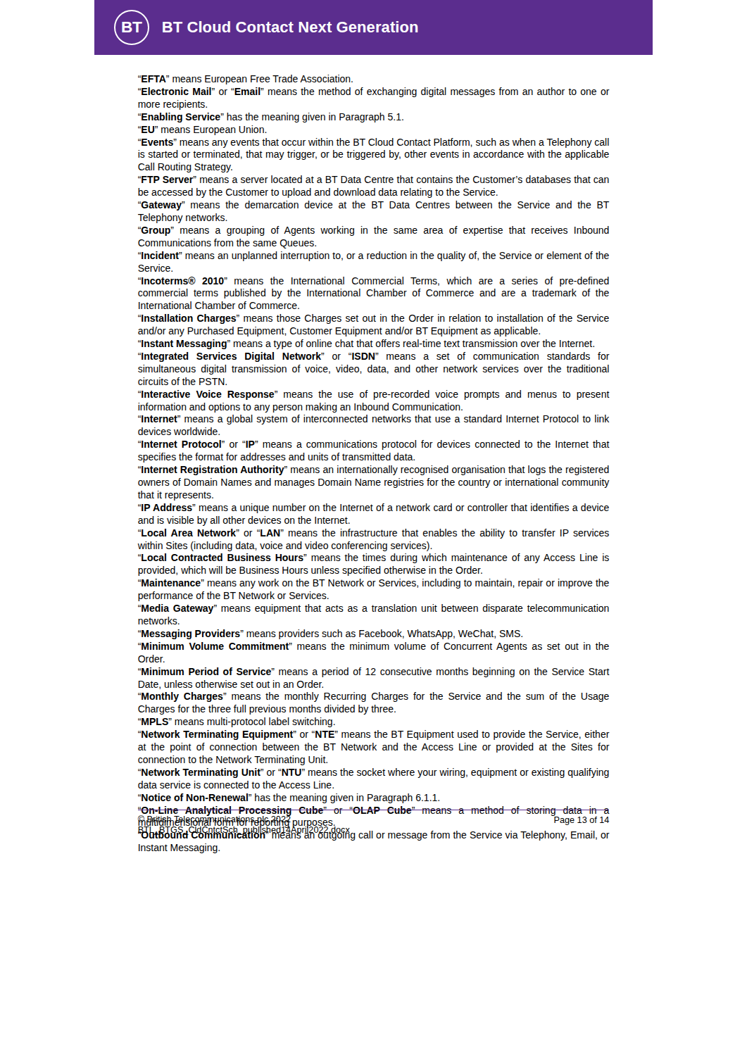BT
BT Cloud Contact Next Generation
“EFTA” means European Free Trade Association.
“Electronic Mail” or “Email” means the method of exchanging digital messages from an author to one or more recipients.
“Enabling Service” has the meaning given in Paragraph 5.1.
“EU” means European Union.
“Events” means any events that occur within the BT Cloud Contact Platform, such as when a Telephony call is started or terminated, that may trigger, or be triggered by, other events in accordance with the applicable Call Routing Strategy.
“FTP Server” means a server located at a BT Data Centre that contains the Customer’s databases that can be accessed by the Customer to upload and download data relating to the Service.
“Gateway” means the demarcation device at the BT Data Centres between the Service and the BT Telephony networks.
“Group” means a grouping of Agents working in the same area of expertise that receives Inbound Communications from the same Queues.
“Incident” means an unplanned interruption to, or a reduction in the quality of, the Service or element of the Service.
“Incoterms® 2010” means the International Commercial Terms, which are a series of pre-defined commercial terms published by the International Chamber of Commerce and are a trademark of the International Chamber of Commerce.
“Installation Charges” means those Charges set out in the Order in relation to installation of the Service and/or any Purchased Equipment, Customer Equipment and/or BT Equipment as applicable.
“Instant Messaging” means a type of online chat that offers real-time text transmission over the Internet.
“Integrated Services Digital Network” or “ISDN” means a set of communication standards for simultaneous digital transmission of voice, video, data, and other network services over the traditional circuits of the PSTN.
“Interactive Voice Response” means the use of pre-recorded voice prompts and menus to present information and options to any person making an Inbound Communication.
“Internet” means a global system of interconnected networks that use a standard Internet Protocol to link devices worldwide.
“Internet Protocol” or “IP” means a communications protocol for devices connected to the Internet that specifies the format for addresses and units of transmitted data.
“Internet Registration Authority” means an internationally recognised organisation that logs the registered owners of Domain Names and manages Domain Name registries for the country or international community that it represents.
“IP Address” means a unique number on the Internet of a network card or controller that identifies a device and is visible by all other devices on the Internet.
“Local Area Network” or “LAN” means the infrastructure that enables the ability to transfer IP services within Sites (including data, voice and video conferencing services).
“Local Contracted Business Hours” means the times during which maintenance of any Access Line is provided, which will be Business Hours unless specified otherwise in the Order.
“Maintenance” means any work on the BT Network or Services, including to maintain, repair or improve the performance of the BT Network or Services.
“Media Gateway” means equipment that acts as a translation unit between disparate telecommunication networks.
“Messaging Providers” means providers such as Facebook, WhatsApp, WeChat, SMS.
“Minimum Volume Commitment” means the minimum volume of Concurrent Agents as set out in the Order.
“Minimum Period of Service” means a period of 12 consecutive months beginning on the Service Start Date, unless otherwise set out in an Order.
“Monthly Charges” means the monthly Recurring Charges for the Service and the sum of the Usage Charges for the three full previous months divided by three.
“MPLS” means multi-protocol label switching.
“Network Terminating Equipment” or “NTE” means the BT Equipment used to provide the Service, either at the point of connection between the BT Network and the Access Line or provided at the Sites for connection to the Network Terminating Unit.
“Network Terminating Unit” or “NTU” means the socket where your wiring, equipment or existing qualifying data service is connected to the Access Line.
“Notice of Non-Renewal” has the meaning given in Paragraph 6.1.1.
“On-Line Analytical Processing Cube” or “OLAP Cube” means a method of storing data in a multidimensional form for reporting purposes.
“Outbound Communication” means an outgoing call or message from the Service via Telephony, Email, or Instant Messaging.
© British Telecommunications plc 2022
BTL_BTGS_CldCntctSch_published14April2022.docx
Page 13 of 14